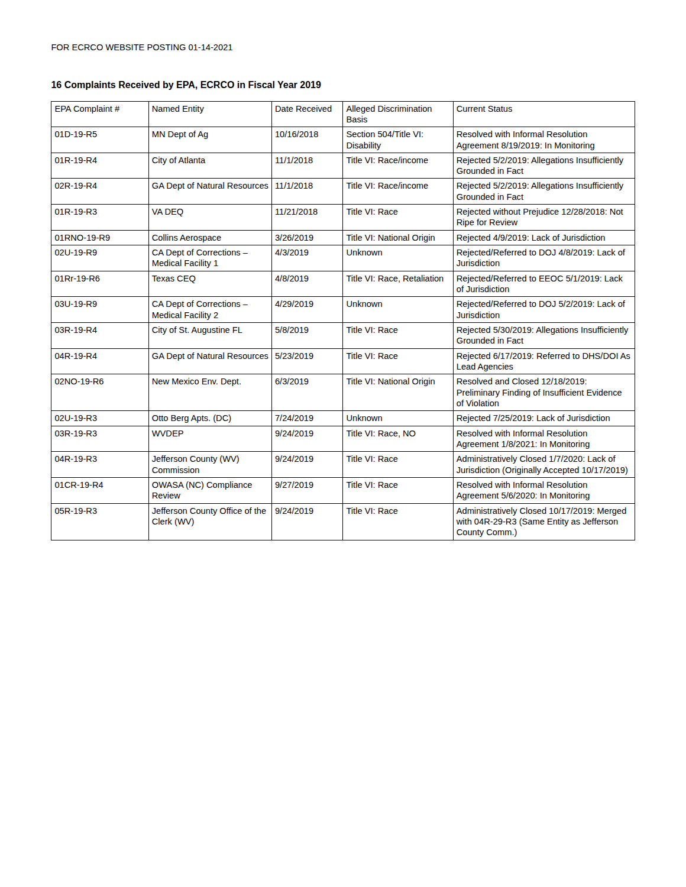FOR ECRCO WEBSITE POSTING 01-14-2021
16 Complaints Received by EPA, ECRCO in Fiscal Year 2019
| EPA Complaint # | Named Entity | Date Received | Alleged Discrimination Basis | Current Status |
| --- | --- | --- | --- | --- |
| 01D-19-R5 | MN Dept of Ag | 10/16/2018 | Section 504/Title VI: Disability | Resolved with Informal Resolution Agreement 8/19/2019: In Monitoring |
| 01R-19-R4 | City of Atlanta | 11/1/2018 | Title VI: Race/income | Rejected 5/2/2019: Allegations Insufficiently Grounded in Fact |
| 02R-19-R4 | GA Dept of Natural Resources | 11/1/2018 | Title VI: Race/income | Rejected 5/2/2019: Allegations Insufficiently Grounded in Fact |
| 01R-19-R3 | VA DEQ | 11/21/2018 | Title VI: Race | Rejected without Prejudice 12/28/2018: Not Ripe for Review |
| 01RNO-19-R9 | Collins Aerospace | 3/26/2019 | Title VI: National Origin | Rejected 4/9/2019: Lack of Jurisdiction |
| 02U-19-R9 | CA Dept of Corrections – Medical Facility 1 | 4/3/2019 | Unknown | Rejected/Referred to DOJ 4/8/2019: Lack of Jurisdiction |
| 01Rr-19-R6 | Texas CEQ | 4/8/2019 | Title VI: Race, Retaliation | Rejected/Referred to EEOC 5/1/2019: Lack of Jurisdiction |
| 03U-19-R9 | CA Dept of Corrections – Medical Facility 2 | 4/29/2019 | Unknown | Rejected/Referred to DOJ 5/2/2019: Lack of Jurisdiction |
| 03R-19-R4 | City of St. Augustine FL | 5/8/2019 | Title VI: Race | Rejected 5/30/2019: Allegations Insufficiently Grounded in Fact |
| 04R-19-R4 | GA Dept of Natural Resources | 5/23/2019 | Title VI: Race | Rejected 6/17/2019: Referred to DHS/DOI As Lead Agencies |
| 02NO-19-R6 | New Mexico Env. Dept. | 6/3/2019 | Title VI: National Origin | Resolved and Closed 12/18/2019: Preliminary Finding of Insufficient Evidence of Violation |
| 02U-19-R3 | Otto Berg Apts. (DC) | 7/24/2019 | Unknown | Rejected 7/25/2019: Lack of Jurisdiction |
| 03R-19-R3 | WVDEP | 9/24/2019 | Title VI: Race, NO | Resolved with Informal Resolution Agreement 1/8/2021: In Monitoring |
| 04R-19-R3 | Jefferson County (WV) Commission | 9/24/2019 | Title VI: Race | Administratively Closed 1/7/2020: Lack of Jurisdiction (Originally Accepted 10/17/2019) |
| 01CR-19-R4 | OWASA (NC) Compliance Review | 9/27/2019 | Title VI: Race | Resolved with Informal Resolution Agreement 5/6/2020: In Monitoring |
| 05R-19-R3 | Jefferson County Office of the Clerk (WV) | 9/24/2019 | Title VI: Race | Administratively Closed 10/17/2019: Merged with 04R-29-R3 (Same Entity as Jefferson County Comm.) |